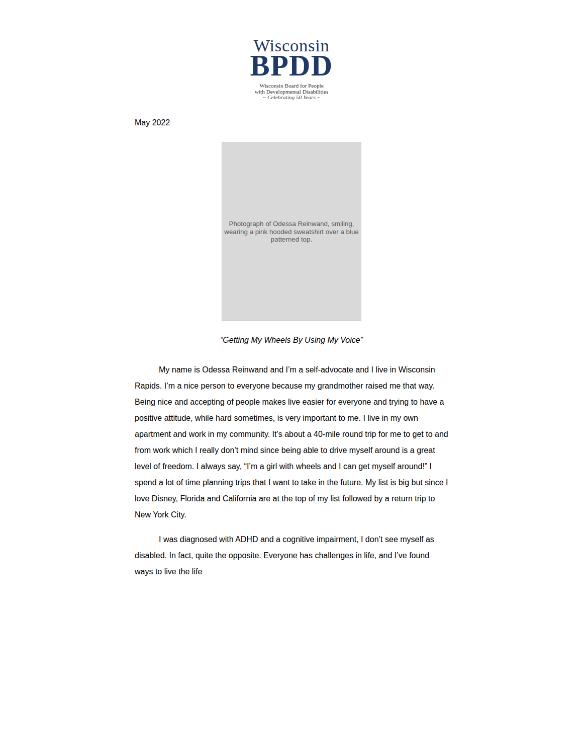Wisconsin BPDD Wisconsin Board for People
with Developmental Disabilities
~ Celebrating 50 Years ~
May 2022
Photograph of Odessa Reinwand, smiling, wearing a pink hooded sweatshirt over a blue patterned top.
“Getting My Wheels By Using My Voice”
My name is Odessa Reinwand and I’m a self-advocate and I live in Wisconsin Rapids. I’m a nice person to everyone because my grandmother raised me that way. Being nice and accepting of people makes live easier for everyone and trying to have a positive attitude, while hard sometimes, is very important to me. I live in my own apartment and work in my community. It’s about a 40-mile round trip for me to get to and from work which I really don’t mind since being able to drive myself around is a great level of freedom. I always say, “I’m a girl with wheels and I can get myself around!” I spend a lot of time planning trips that I want to take in the future. My list is big but since I love Disney, Florida and California are at the top of my list followed by a return trip to New York City.
I was diagnosed with ADHD and a cognitive impairment, I don’t see myself as disabled. In fact, quite the opposite. Everyone has challenges in life, and I’ve found ways to live the life